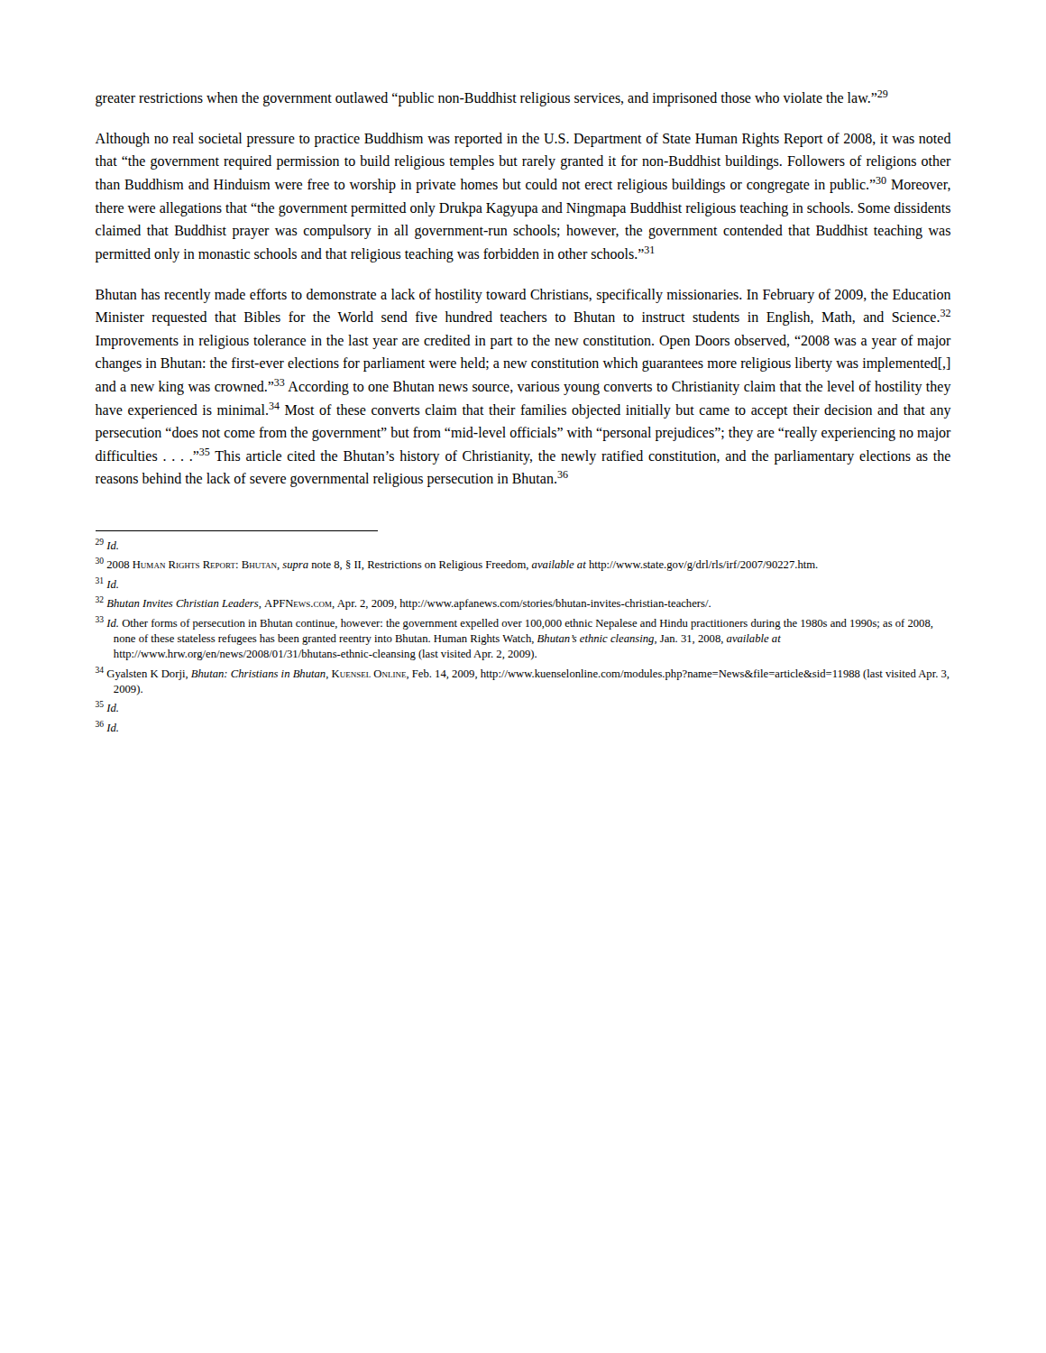greater restrictions when the government outlawed “public non-Buddhist religious services, and imprisoned those who violate the law.”29
Although no real societal pressure to practice Buddhism was reported in the U.S. Department of State Human Rights Report of 2008, it was noted that “the government required permission to build religious temples but rarely granted it for non-Buddhist buildings. Followers of religions other than Buddhism and Hinduism were free to worship in private homes but could not erect religious buildings or congregate in public.”30 Moreover, there were allegations that “the government permitted only Drukpa Kagyupa and Ningmapa Buddhist religious teaching in schools. Some dissidents claimed that Buddhist prayer was compulsory in all government-run schools; however, the government contended that Buddhist teaching was permitted only in monastic schools and that religious teaching was forbidden in other schools.”31
Bhutan has recently made efforts to demonstrate a lack of hostility toward Christians, specifically missionaries. In February of 2009, the Education Minister requested that Bibles for the World send five hundred teachers to Bhutan to instruct students in English, Math, and Science.32 Improvements in religious tolerance in the last year are credited in part to the new constitution. Open Doors observed, “2008 was a year of major changes in Bhutan: the first-ever elections for parliament were held; a new constitution which guarantees more religious liberty was implemented[,] and a new king was crowned.”33 According to one Bhutan news source, various young converts to Christianity claim that the level of hostility they have experienced is minimal.34 Most of these converts claim that their families objected initially but came to accept their decision and that any persecution “does not come from the government” but from “mid-level officials” with “personal prejudices”; they are “really experiencing no major difficulties . . . .”35 This article cited the Bhutan’s history of Christianity, the newly ratified constitution, and the parliamentary elections as the reasons behind the lack of severe governmental religious persecution in Bhutan.36
29 Id.
30 2008 Human Rights Report: Bhutan, supra note 8, § II, Restrictions on Religious Freedom, available at http://www.state.gov/g/drl/rls/irf/2007/90227.htm.
31 Id.
32 Bhutan Invites Christian Leaders, APFNews.com, Apr. 2, 2009, http://www.apfanews.com/stories/bhutan-invites-christian-teachers/.
33 Id. Other forms of persecution in Bhutan continue, however: the government expelled over 100,000 ethnic Nepalese and Hindu practitioners during the 1980s and 1990s; as of 2008, none of these stateless refugees has been granted reentry into Bhutan. Human Rights Watch, Bhutan’s ethnic cleansing, Jan. 31, 2008, available at http://www.hrw.org/en/news/2008/01/31/bhutans-ethnic-cleansing (last visited Apr. 2, 2009).
34 Gyalsten K Dorji, Bhutan: Christians in Bhutan, Kuensel Online, Feb. 14, 2009, http://www.kuenselonline.com/modules.php?name=News&file=article&sid=11988 (last visited Apr. 3, 2009).
35 Id.
36 Id.